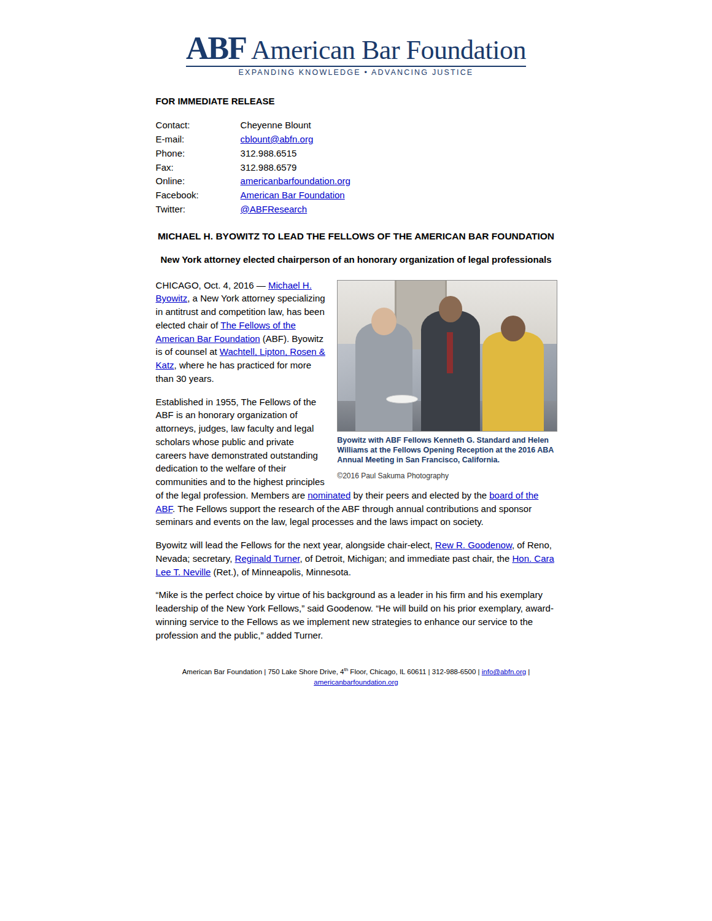ABF American Bar Foundation
EXPANDING KNOWLEDGE • ADVANCING JUSTICE
FOR IMMEDIATE RELEASE
| Contact: | Cheyenne Blount |
| E-mail: | cblount@abfn.org |
| Phone: | 312.988.6515 |
| Fax: | 312.988.6579 |
| Online: | americanbarfoundation.org |
| Facebook: | American Bar Foundation |
| Twitter: | @ABFResearch |
MICHAEL H. BYOWITZ TO LEAD THE FELLOWS OF THE AMERICAN BAR FOUNDATION
New York attorney elected chairperson of an honorary organization of legal professionals
Byowitz with ABF Fellows Kenneth G. Standard and Helen Williams at the Fellows Opening Reception at the 2016 ABA Annual Meeting in San Francisco, California.
©2016 Paul Sakuma Photography
CHICAGO, Oct. 4, 2016 — Michael H. Byowitz, a New York attorney specializing in antitrust and competition law, has been elected chair of The Fellows of the American Bar Foundation (ABF). Byowitz is of counsel at Wachtell, Lipton, Rosen & Katz, where he has practiced for more than 30 years.
Established in 1955, The Fellows of the ABF is an honorary organization of attorneys, judges, law faculty and legal scholars whose public and private careers have demonstrated outstanding dedication to the welfare of their communities and to the highest principles of the legal profession. Members are nominated by their peers and elected by the board of the ABF. The Fellows support the research of the ABF through annual contributions and sponsor seminars and events on the law, legal processes and the laws impact on society.
Byowitz will lead the Fellows for the next year, alongside chair-elect, Rew R. Goodenow, of Reno, Nevada; secretary, Reginald Turner, of Detroit, Michigan; and immediate past chair, the Hon. Cara Lee T. Neville (Ret.), of Minneapolis, Minnesota.
“Mike is the perfect choice by virtue of his background as a leader in his firm and his exemplary leadership of the New York Fellows,” said Goodenow. “He will build on his prior exemplary, award-winning service to the Fellows as we implement new strategies to enhance our service to the profession and the public,” added Turner.
American Bar Foundation | 750 Lake Shore Drive, 4th Floor, Chicago, IL 60611 | 312-988-6500 | info@abfn.org | americanbarfoundation.org